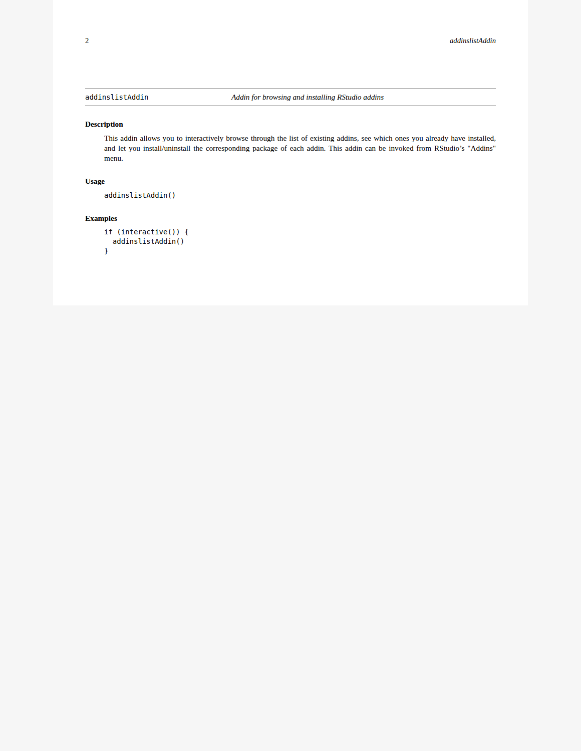2 addinslistAddin
addinslistAddin Addin for browsing and installing RStudio addins
Description
This addin allows you to interactively browse through the list of existing addins, see which ones you already have installed, and let you install/uninstall the corresponding package of each addin. This addin can be invoked from RStudio’s "Addins" menu.
Usage
addinslistAddin()
Examples
if (interactive()) {
  addinslistAddin()
}